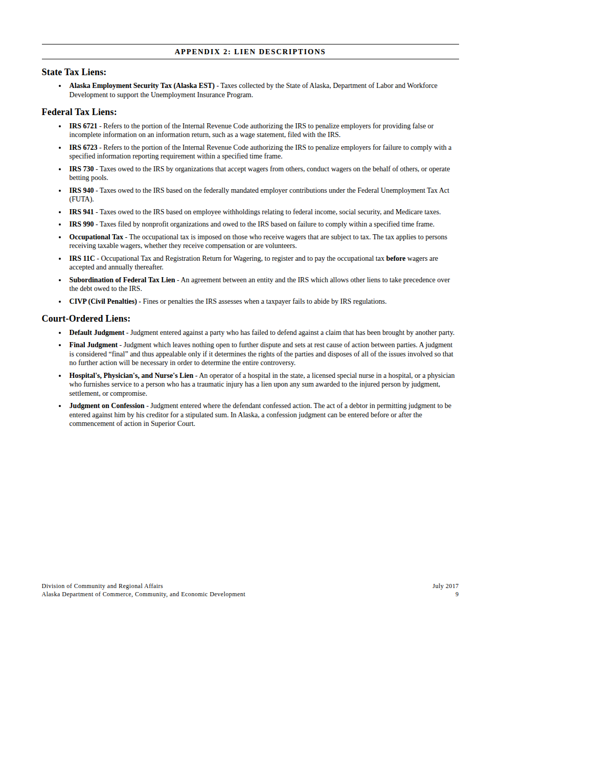APPENDIX 2: LIEN DESCRIPTIONS
State Tax Liens:
Alaska Employment Security Tax (Alaska EST) - Taxes collected by the State of Alaska, Department of Labor and Workforce Development to support the Unemployment Insurance Program.
Federal Tax Liens:
IRS 6721 - Refers to the portion of the Internal Revenue Code authorizing the IRS to penalize employers for providing false or incomplete information on an information return, such as a wage statement, filed with the IRS.
IRS 6723 - Refers to the portion of the Internal Revenue Code authorizing the IRS to penalize employers for failure to comply with a specified information reporting requirement within a specified time frame.
IRS 730 - Taxes owed to the IRS by organizations that accept wagers from others, conduct wagers on the behalf of others, or operate betting pools.
IRS 940 - Taxes owed to the IRS based on the federally mandated employer contributions under the Federal Unemployment Tax Act (FUTA).
IRS 941 - Taxes owed to the IRS based on employee withholdings relating to federal income, social security, and Medicare taxes.
IRS 990 - Taxes filed by nonprofit organizations and owed to the IRS based on failure to comply within a specified time frame.
Occupational Tax - The occupational tax is imposed on those who receive wagers that are subject to tax. The tax applies to persons receiving taxable wagers, whether they receive compensation or are volunteers.
IRS 11C - Occupational Tax and Registration Return for Wagering, to register and to pay the occupational tax before wagers are accepted and annually thereafter.
Subordination of Federal Tax Lien - An agreement between an entity and the IRS which allows other liens to take precedence over the debt owed to the IRS.
CIVP (Civil Penalties) - Fines or penalties the IRS assesses when a taxpayer fails to abide by IRS regulations.
Court-Ordered Liens:
Default Judgment - Judgment entered against a party who has failed to defend against a claim that has been brought by another party.
Final Judgment - Judgment which leaves nothing open to further dispute and sets at rest cause of action between parties. A judgment is considered “final” and thus appealable only if it determines the rights of the parties and disposes of all of the issues involved so that no further action will be necessary in order to determine the entire controversy.
Hospital's, Physician's, and Nurse's Lien - An operator of a hospital in the state, a licensed special nurse in a hospital, or a physician who furnishes service to a person who has a traumatic injury has a lien upon any sum awarded to the injured person by judgment, settlement, or compromise.
Judgment on Confession - Judgment entered where the defendant confessed action. The act of a debtor in permitting judgment to be entered against him by his creditor for a stipulated sum. In Alaska, a confession judgment can be entered before or after the commencement of action in Superior Court.
Division of Community and Regional Affairs
Alaska Department of Commerce, Community, and Economic Development
July 2017
9